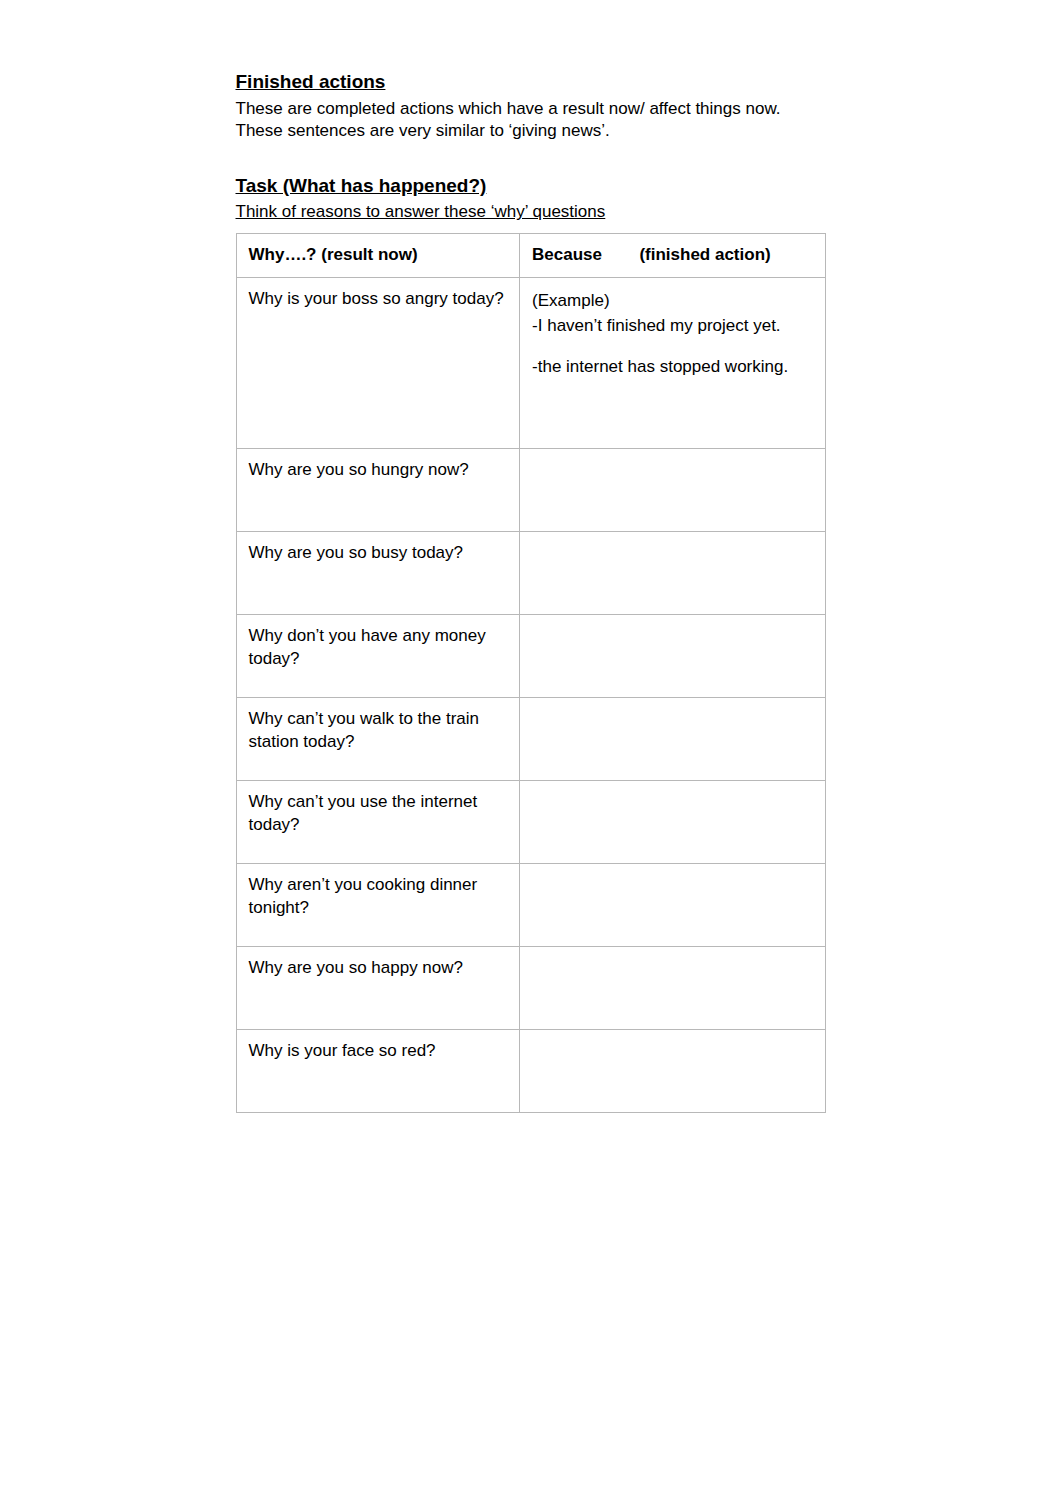Finished actions
These are completed actions which have a result now/ affect things now. These sentences are very similar to ‘giving news’.
Task (What has happened?)
Think of reasons to answer these ‘why’ questions
| Why….? (result now) | Because (finished action) |
| --- | --- |
| Why is your boss so angry today? | (Example) -I haven’t finished my project yet. -the internet has stopped working. |
| Why are you so hungry now? | |
| Why are you so busy today? | |
| Why don’t you have any money today? | |
| Why can’t you walk to the train station today? | |
| Why can’t you use the internet today? | |
| Why aren’t you cooking dinner tonight? | |
| Why are you so happy now? | |
| Why is your face so red? | |